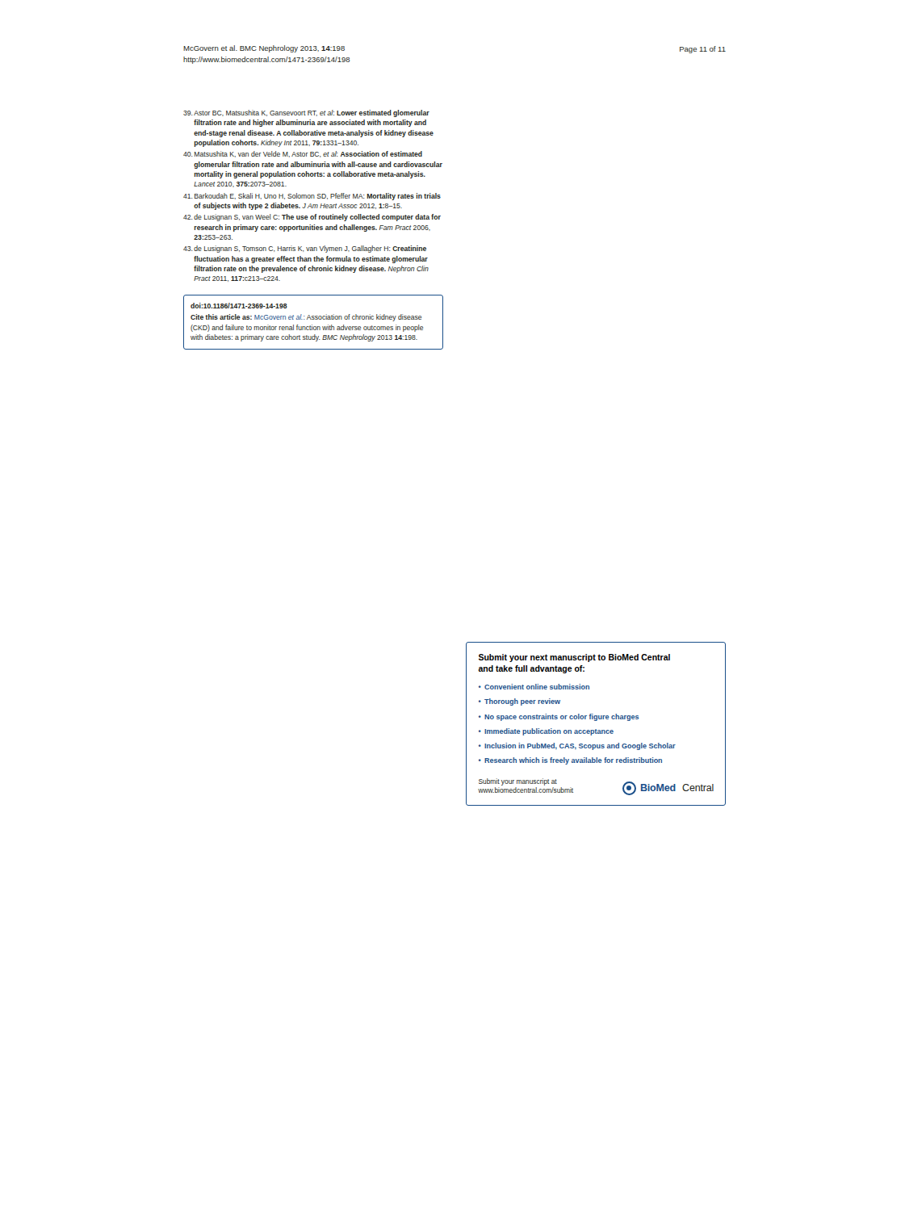McGovern et al. BMC Nephrology 2013, 14:198
http://www.biomedcentral.com/1471-2369/14/198
Page 11 of 11
39. Astor BC, Matsushita K, Gansevoort RT, et al: Lower estimated glomerular filtration rate and higher albuminuria are associated with mortality and end-stage renal disease. A collaborative meta-analysis of kidney disease population cohorts. Kidney Int 2011, 79: 1331–1340.
40. Matsushita K, van der Velde M, Astor BC, et al: Association of estimated glomerular filtration rate and albuminuria with all-cause and cardiovascular mortality in general population cohorts: a collaborative meta-analysis. Lancet 2010, 375: 2073–2081.
41. Barkoudah E, Skali H, Uno H, Solomon SD, Pfeffer MA: Mortality rates in trials of subjects with type 2 diabetes. J Am Heart Assoc 2012, 1: 8–15.
42. de Lusignan S, van Weel C: The use of routinely collected computer data for research in primary care: opportunities and challenges. Fam Pract 2006, 23: 253–263.
43. de Lusignan S, Tomson C, Harris K, van Vlymen J, Gallagher H: Creatinine fluctuation has a greater effect than the formula to estimate glomerular filtration rate on the prevalence of chronic kidney disease. Nephron Clin Pract 2011, 117: c213–c224.
doi:10.1186/1471-2369-14-198
Cite this article as: McGovern et al.: Association of chronic kidney disease (CKD) and failure to monitor renal function with adverse outcomes in people with diabetes: a primary care cohort study. BMC Nephrology 2013 14:198.
Submit your next manuscript to BioMed Central
and take full advantage of:
Convenient online submission
Thorough peer review
No space constraints or color figure charges
Immediate publication on acceptance
Inclusion in PubMed, CAS, Scopus and Google Scholar
Research which is freely available for redistribution
Submit your manuscript at
www.biomedcentral.com/submit
BioMed Central